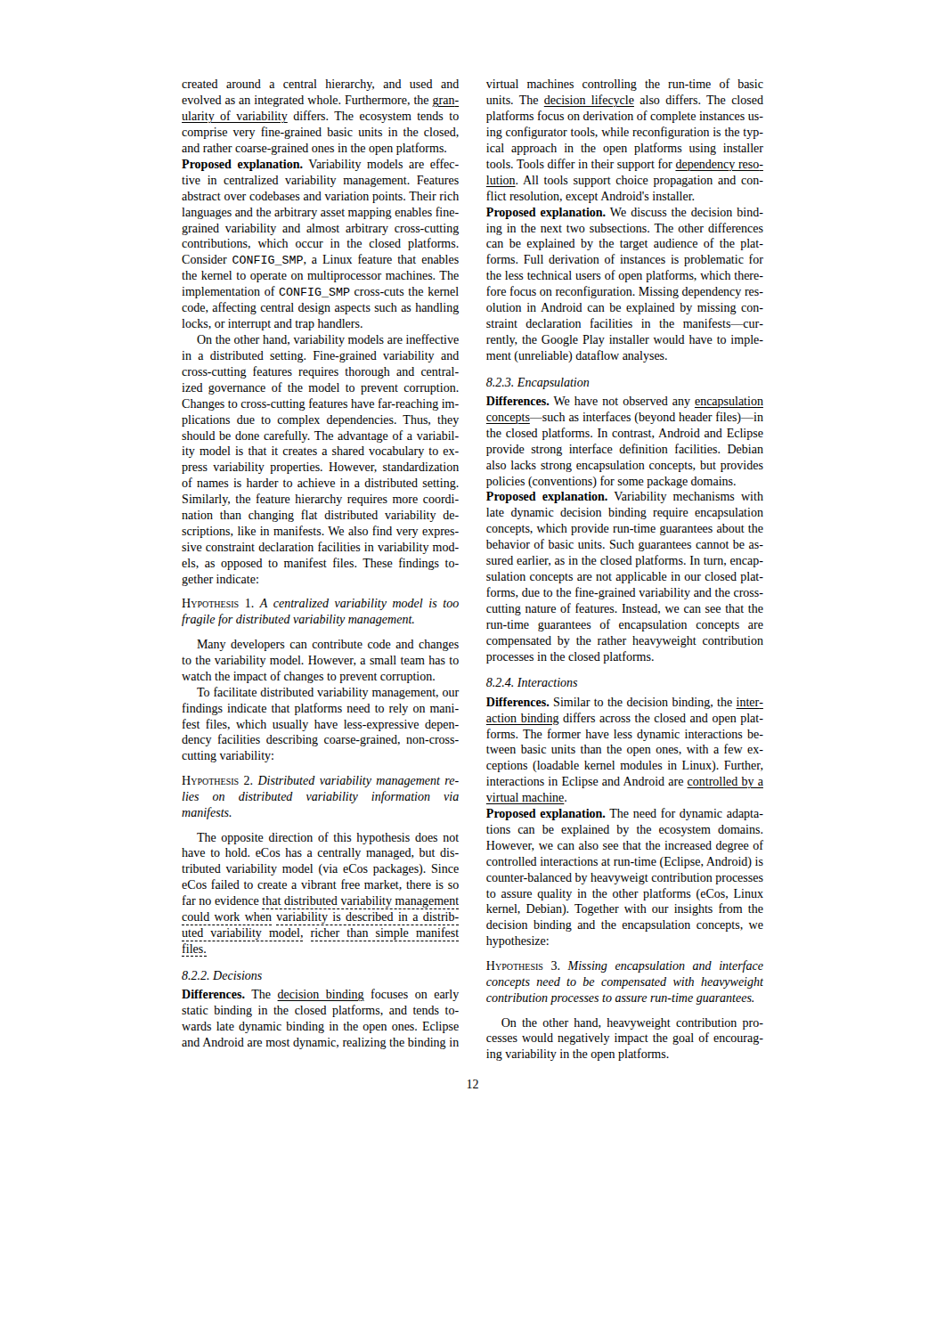created around a central hierarchy, and used and evolved as an integrated whole. Furthermore, the granularity of variability differs. The ecosystem tends to comprise very fine-grained basic units in the closed, and rather coarse-grained ones in the open platforms.
Proposed explanation. Variability models are effective in centralized variability management. Features abstract over codebases and variation points. Their rich languages and the arbitrary asset mapping enables fine-grained variability and almost arbitrary cross-cutting contributions, which occur in the closed platforms. Consider CONFIG_SMP, a Linux feature that enables the kernel to operate on multiprocessor machines. The implementation of CONFIG_SMP cross-cuts the kernel code, affecting central design aspects such as handling locks, or interrupt and trap handlers.
On the other hand, variability models are ineffective in a distributed setting. Fine-grained variability and cross-cutting features requires thorough and centralized governance of the model to prevent corruption. Changes to cross-cutting features have far-reaching implications due to complex dependencies. Thus, they should be done carefully. The advantage of a variability model is that it creates a shared vocabulary to express variability properties. However, standardization of names is harder to achieve in a distributed setting. Similarly, the feature hierarchy requires more coordination than changing flat distributed variability descriptions, like in manifests. We also find very expressive constraint declaration facilities in variability models, as opposed to manifest files. These findings together indicate:
Hypothesis 1. A centralized variability model is too fragile for distributed variability management.
Many developers can contribute code and changes to the variability model. However, a small team has to watch the impact of changes to prevent corruption.
To facilitate distributed variability management, our findings indicate that platforms need to rely on manifest files, which usually have less-expressive dependency facilities describing coarse-grained, non-cross-cutting variability:
Hypothesis 2. Distributed variability management relies on distributed variability information via manifests.
The opposite direction of this hypothesis does not have to hold. eCos has a centrally managed, but distributed variability model (via eCos packages). Since eCos failed to create a vibrant free market, there is so far no evidence that distributed variability management could work when variability is described in a distributed variability model, richer than simple manifest files.
8.2.2. Decisions
Differences. The decision binding focuses on early static binding in the closed platforms, and tends towards late dynamic binding in the open ones. Eclipse and Android are most dynamic, realizing the binding in virtual machines controlling the run-time of basic units. The decision lifecycle also differs. The closed platforms focus on derivation of complete instances using configurator tools, while reconfiguration is the typical approach in the open platforms using installer tools. Tools differ in their support for dependency resolution. All tools support choice propagation and conflict resolution, except Android's installer.
Proposed explanation. We discuss the decision binding in the next two subsections. The other differences can be explained by the target audience of the platforms. Full derivation of instances is problematic for the less technical users of open platforms, which therefore focus on reconfiguration. Missing dependency resolution in Android can be explained by missing constraint declaration facilities in the manifests—currently, the Google Play installer would have to implement (unreliable) dataflow analyses.
8.2.3. Encapsulation
Differences. We have not observed any encapsulation concepts—such as interfaces (beyond header files)—in the closed platforms. In contrast, Android and Eclipse provide strong interface definition facilities. Debian also lacks strong encapsulation concepts, but provides policies (conventions) for some package domains.
Proposed explanation. Variability mechanisms with late dynamic decision binding require encapsulation concepts, which provide run-time guarantees about the behavior of basic units. Such guarantees cannot be assured earlier, as in the closed platforms. In turn, encapsulation concepts are not applicable in our closed platforms, due to the fine-grained variability and the cross-cutting nature of features. Instead, we can see that the run-time guarantees of encapsulation concepts are compensated by the rather heavyweight contribution processes in the closed platforms.
8.2.4. Interactions
Differences. Similar to the decision binding, the interaction binding differs across the closed and open platforms. The former have less dynamic interactions between basic units than the open ones, with a few exceptions (loadable kernel modules in Linux). Further, interactions in Eclipse and Android are controlled by a virtual machine.
Proposed explanation. The need for dynamic adaptations can be explained by the ecosystem domains. However, we can also see that the increased degree of controlled interactions at run-time (Eclipse, Android) is counter-balanced by heavyweigt contribution processes to assure quality in the other platforms (eCos, Linux kernel, Debian). Together with our insights from the decision binding and the encapsulation concepts, we hypothesize:
Hypothesis 3. Missing encapsulation and interface concepts need to be compensated with heavyweight contribution processes to assure run-time guarantees.
On the other hand, heavyweight contribution processes would negatively impact the goal of encouraging variability in the open platforms.
12